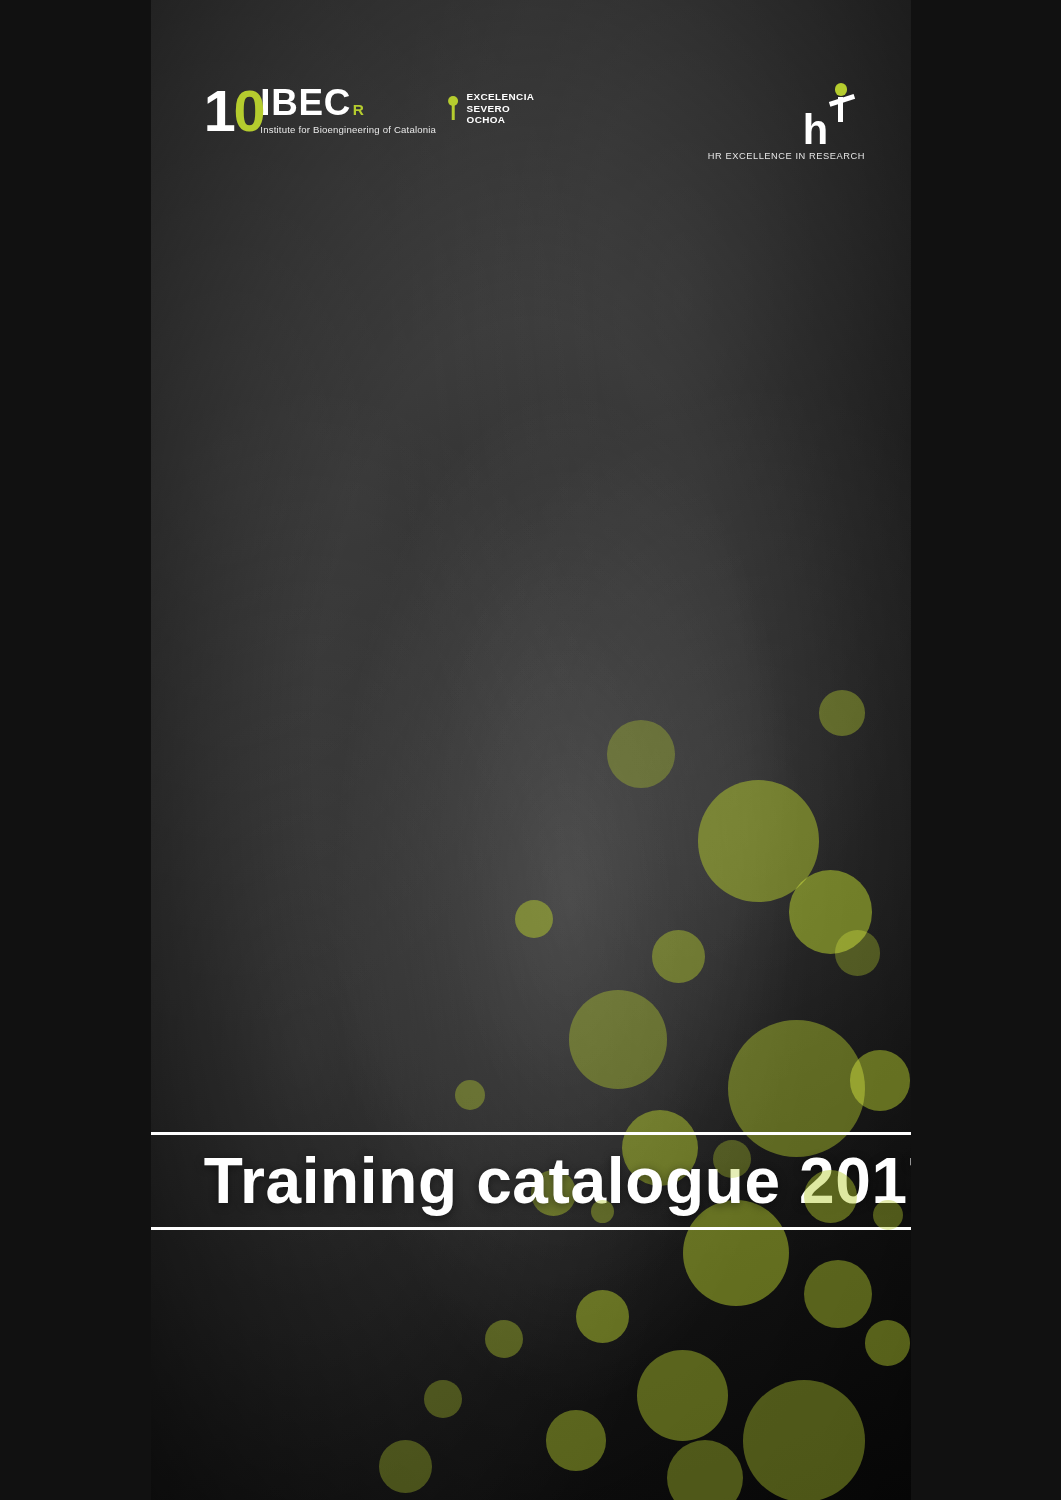10
IBEC R Institute for Bioengineering of Catalonia
Excelencia
Severo
Ochoa
h
HR Excellence in Research
Training catalogue 2017